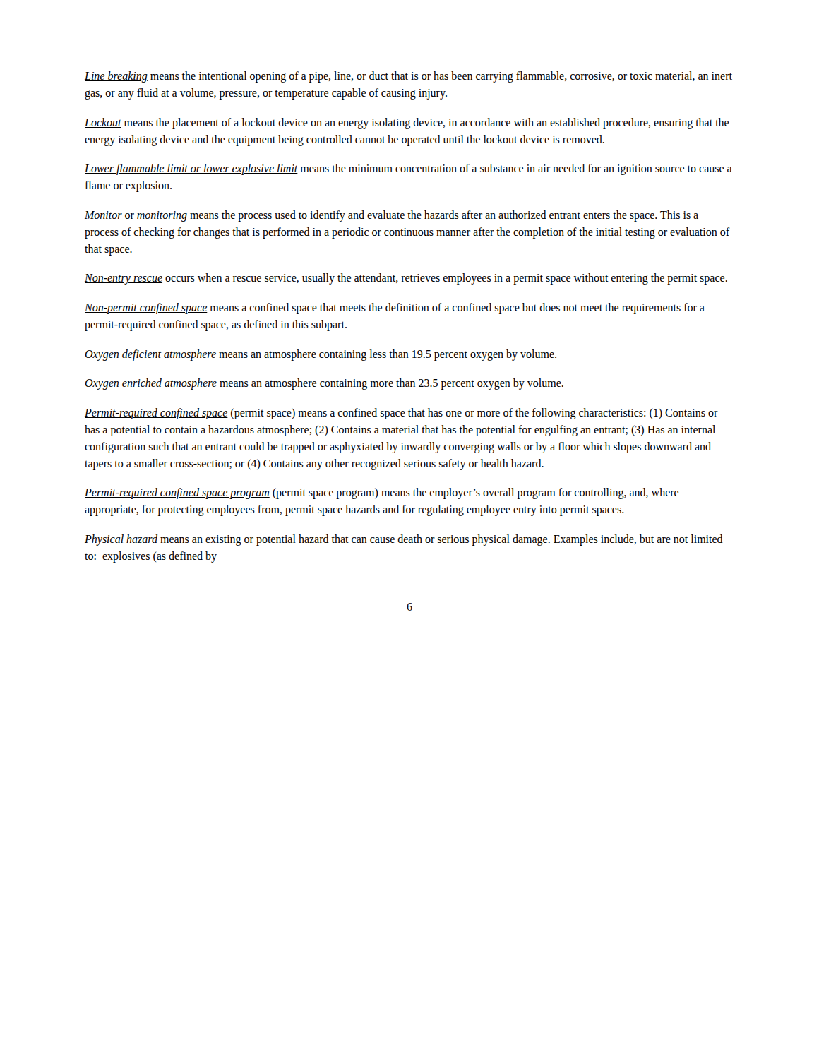Line breaking means the intentional opening of a pipe, line, or duct that is or has been carrying flammable, corrosive, or toxic material, an inert gas, or any fluid at a volume, pressure, or temperature capable of causing injury.
Lockout means the placement of a lockout device on an energy isolating device, in accordance with an established procedure, ensuring that the energy isolating device and the equipment being controlled cannot be operated until the lockout device is removed.
Lower flammable limit or lower explosive limit means the minimum concentration of a substance in air needed for an ignition source to cause a flame or explosion.
Monitor or monitoring means the process used to identify and evaluate the hazards after an authorized entrant enters the space. This is a process of checking for changes that is performed in a periodic or continuous manner after the completion of the initial testing or evaluation of that space.
Non-entry rescue occurs when a rescue service, usually the attendant, retrieves employees in a permit space without entering the permit space.
Non-permit confined space means a confined space that meets the definition of a confined space but does not meet the requirements for a permit-required confined space, as defined in this subpart.
Oxygen deficient atmosphere means an atmosphere containing less than 19.5 percent oxygen by volume.
Oxygen enriched atmosphere means an atmosphere containing more than 23.5 percent oxygen by volume.
Permit-required confined space (permit space) means a confined space that has one or more of the following characteristics: (1) Contains or has a potential to contain a hazardous atmosphere; (2) Contains a material that has the potential for engulfing an entrant; (3) Has an internal configuration such that an entrant could be trapped or asphyxiated by inwardly converging walls or by a floor which slopes downward and tapers to a smaller cross-section; or (4) Contains any other recognized serious safety or health hazard.
Permit-required confined space program (permit space program) means the employer’s overall program for controlling, and, where appropriate, for protecting employees from, permit space hazards and for regulating employee entry into permit spaces.
Physical hazard means an existing or potential hazard that can cause death or serious physical damage. Examples include, but are not limited to: explosives (as defined by
6